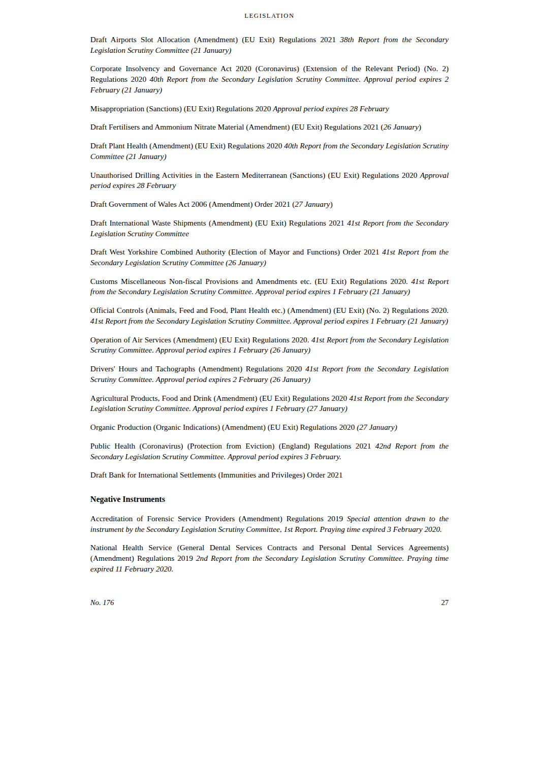LEGISLATION
Draft Airports Slot Allocation (Amendment) (EU Exit) Regulations 2021 38th Report from the Secondary Legislation Scrutiny Committee (21 January)
Corporate Insolvency and Governance Act 2020 (Coronavirus) (Extension of the Relevant Period) (No. 2) Regulations 2020 40th Report from the Secondary Legislation Scrutiny Committee. Approval period expires 2 February (21 January)
Misappropriation (Sanctions) (EU Exit) Regulations 2020 Approval period expires 28 February
Draft Fertilisers and Ammonium Nitrate Material (Amendment) (EU Exit) Regulations 2021 (26 January)
Draft Plant Health (Amendment) (EU Exit) Regulations 2020 40th Report from the Secondary Legislation Scrutiny Committee (21 January)
Unauthorised Drilling Activities in the Eastern Mediterranean (Sanctions) (EU Exit) Regulations 2020 Approval period expires 28 February
Draft Government of Wales Act 2006 (Amendment) Order 2021 (27 January)
Draft International Waste Shipments (Amendment) (EU Exit) Regulations 2021 41st Report from the Secondary Legislation Scrutiny Committee
Draft West Yorkshire Combined Authority (Election of Mayor and Functions) Order 2021 41st Report from the Secondary Legislation Scrutiny Committee (26 January)
Customs Miscellaneous Non-fiscal Provisions and Amendments etc. (EU Exit) Regulations 2020. 41st Report from the Secondary Legislation Scrutiny Committee. Approval period expires 1 February (21 January)
Official Controls (Animals, Feed and Food, Plant Health etc.) (Amendment) (EU Exit) (No. 2) Regulations 2020. 41st Report from the Secondary Legislation Scrutiny Committee. Approval period expires 1 February (21 January)
Operation of Air Services (Amendment) (EU Exit) Regulations 2020. 41st Report from the Secondary Legislation Scrutiny Committee. Approval period expires 1 February (26 January)
Drivers' Hours and Tachographs (Amendment) Regulations 2020 41st Report from the Secondary Legislation Scrutiny Committee. Approval period expires 2 February (26 January)
Agricultural Products, Food and Drink (Amendment) (EU Exit) Regulations 2020 41st Report from the Secondary Legislation Scrutiny Committee. Approval period expires 1 February (27 January)
Organic Production (Organic Indications) (Amendment) (EU Exit) Regulations 2020 (27 January)
Public Health (Coronavirus) (Protection from Eviction) (England) Regulations 2021 42nd Report from the Secondary Legislation Scrutiny Committee. Approval period expires 3 February.
Draft Bank for International Settlements (Immunities and Privileges) Order 2021
Negative Instruments
Accreditation of Forensic Service Providers (Amendment) Regulations 2019 Special attention drawn to the instrument by the Secondary Legislation Scrutiny Committee, 1st Report. Praying time expired 3 February 2020.
National Health Service (General Dental Services Contracts and Personal Dental Services Agreements) (Amendment) Regulations 2019 2nd Report from the Secondary Legislation Scrutiny Committee. Praying time expired 11 February 2020.
No. 176 27